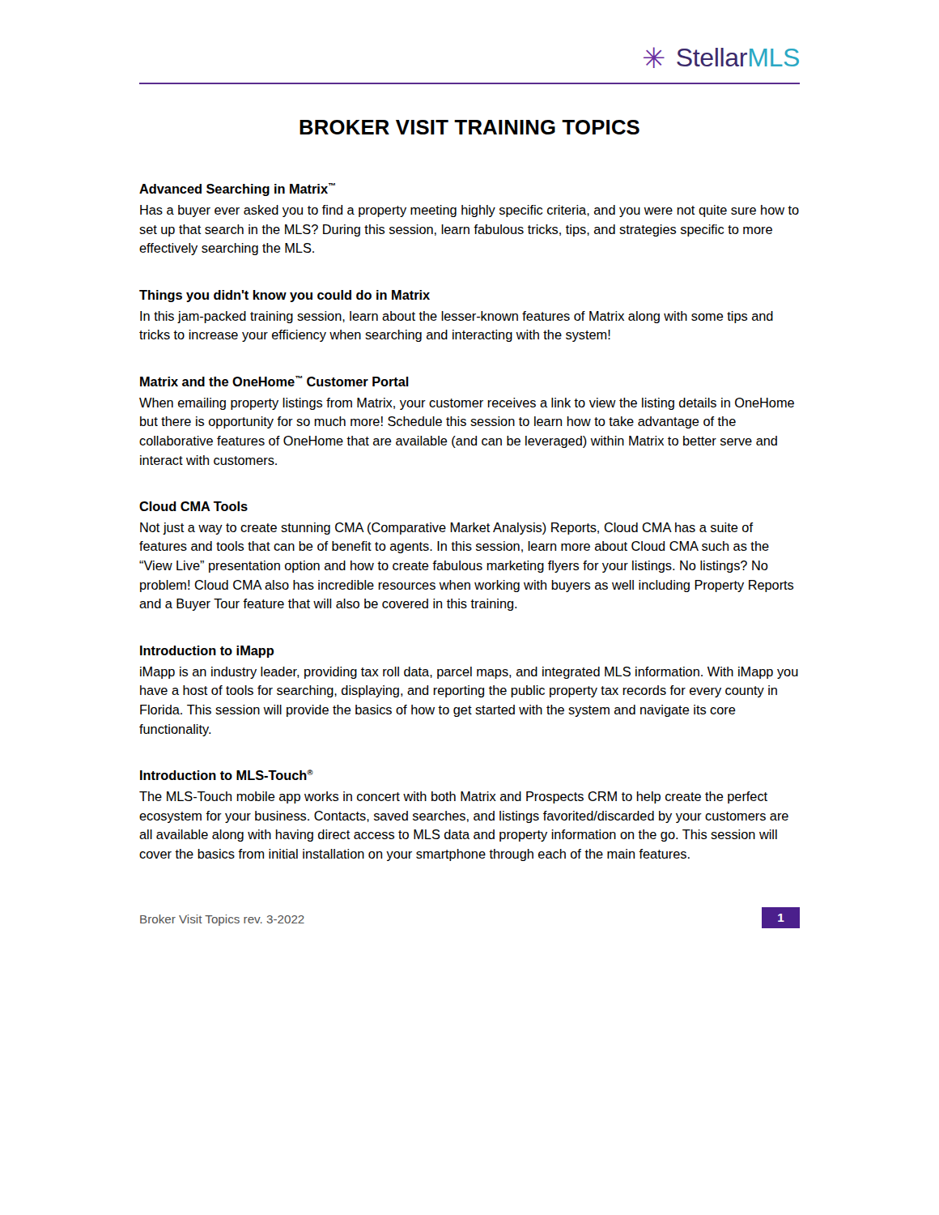✳ Stellar MLS
BROKER VISIT TRAINING TOPICS
Advanced Searching in Matrix™
Has a buyer ever asked you to find a property meeting highly specific criteria, and you were not quite sure how to set up that search in the MLS? During this session, learn fabulous tricks, tips, and strategies specific to more effectively searching the MLS.
Things you didn't know you could do in Matrix
In this jam-packed training session, learn about the lesser-known features of Matrix along with some tips and tricks to increase your efficiency when searching and interacting with the system!
Matrix and the OneHome™ Customer Portal
When emailing property listings from Matrix, your customer receives a link to view the listing details in OneHome but there is opportunity for so much more! Schedule this session to learn how to take advantage of the collaborative features of OneHome that are available (and can be leveraged) within Matrix to better serve and interact with customers.
Cloud CMA Tools
Not just a way to create stunning CMA (Comparative Market Analysis) Reports, Cloud CMA has a suite of features and tools that can be of benefit to agents. In this session, learn more about Cloud CMA such as the “View Live” presentation option and how to create fabulous marketing flyers for your listings. No listings? No problem! Cloud CMA also has incredible resources when working with buyers as well including Property Reports and a Buyer Tour feature that will also be covered in this training.
Introduction to iMapp
iMapp is an industry leader, providing tax roll data, parcel maps, and integrated MLS information. With iMapp you have a host of tools for searching, displaying, and reporting the public property tax records for every county in Florida. This session will provide the basics of how to get started with the system and navigate its core functionality.
Introduction to MLS-Touch®
The MLS-Touch mobile app works in concert with both Matrix and Prospects CRM to help create the perfect ecosystem for your business. Contacts, saved searches, and listings favorited/discarded by your customers are all available along with having direct access to MLS data and property information on the go. This session will cover the basics from initial installation on your smartphone through each of the main features.
Broker Visit Topics rev. 3-2022 1